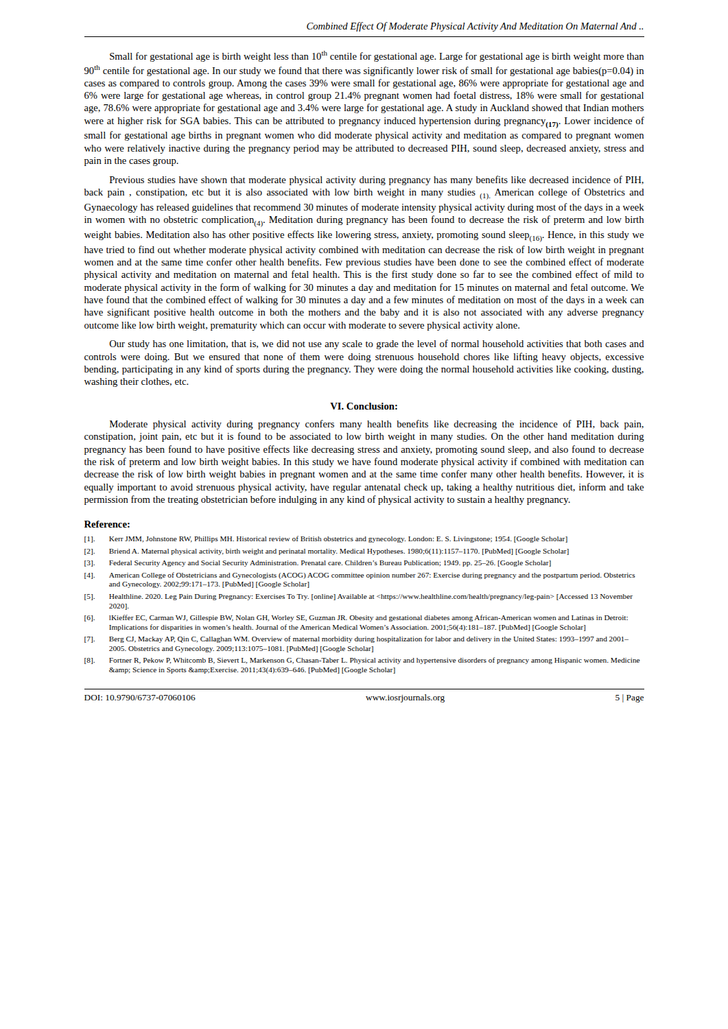Combined Effect Of Moderate Physical Activity And Meditation On Maternal And ..
Small for gestational age is birth weight less than 10th centile for gestational age. Large for gestational age is birth weight more than 90th centile for gestational age. In our study we found that there was significantly lower risk of small for gestational age babies(p=0.04) in cases as compared to controls group. Among the cases 39% were small for gestational age, 86% were appropriate for gestational age and 6% were large for gestational age whereas, in control group 21.4% pregnant women had foetal distress, 18% were small for gestational age, 78.6% were appropriate for gestational age and 3.4% were large for gestational age. A study in Auckland showed that Indian mothers were at higher risk for SGA babies. This can be attributed to pregnancy induced hypertension during pregnancy(17). Lower incidence of small for gestational age births in pregnant women who did moderate physical activity and meditation as compared to pregnant women who were relatively inactive during the pregnancy period may be attributed to decreased PIH, sound sleep, decreased anxiety, stress and pain in the cases group.
Previous studies have shown that moderate physical activity during pregnancy has many benefits like decreased incidence of PIH, back pain , constipation, etc but it is also associated with low birth weight in many studies (1). American college of Obstetrics and Gynaecology has released guidelines that recommend 30 minutes of moderate intensity physical activity during most of the days in a week in women with no obstetric complication(4). Meditation during pregnancy has been found to decrease the risk of preterm and low birth weight babies. Meditation also has other positive effects like lowering stress, anxiety, promoting sound sleep(16). Hence, in this study we have tried to find out whether moderate physical activity combined with meditation can decrease the risk of low birth weight in pregnant women and at the same time confer other health benefits. Few previous studies have been done to see the combined effect of moderate physical activity and meditation on maternal and fetal health. This is the first study done so far to see the combined effect of mild to moderate physical activity in the form of walking for 30 minutes a day and meditation for 15 minutes on maternal and fetal outcome. We have found that the combined effect of walking for 30 minutes a day and a few minutes of meditation on most of the days in a week can have significant positive health outcome in both the mothers and the baby and it is also not associated with any adverse pregnancy outcome like low birth weight, prematurity which can occur with moderate to severe physical activity alone.
Our study has one limitation, that is, we did not use any scale to grade the level of normal household activities that both cases and controls were doing. But we ensured that none of them were doing strenuous household chores like lifting heavy objects, excessive bending, participating in any kind of sports during the pregnancy. They were doing the normal household activities like cooking, dusting, washing their clothes, etc.
VI. Conclusion:
Moderate physical activity during pregnancy confers many health benefits like decreasing the incidence of PIH, back pain, constipation, joint pain, etc but it is found to be associated to low birth weight in many studies. On the other hand meditation during pregnancy has been found to have positive effects like decreasing stress and anxiety, promoting sound sleep, and also found to decrease the risk of preterm and low birth weight babies. In this study we have found moderate physical activity if combined with meditation can decrease the risk of low birth weight babies in pregnant women and at the same time confer many other health benefits. However, it is equally important to avoid strenuous physical activity, have regular antenatal check up, taking a healthy nutritious diet, inform and take permission from the treating obstetrician before indulging in any kind of physical activity to sustain a healthy pregnancy.
Reference:
Kerr JMM, Johnstone RW, Phillips MH. Historical review of British obstetrics and gynecology. London: E. S. Livingstone; 1954. [Google Scholar]
Briend A. Maternal physical activity, birth weight and perinatal mortality. Medical Hypotheses. 1980;6(11):1157–1170. [PubMed] [Google Scholar]
Federal Security Agency and Social Security Administration. Prenatal care. Children’s Bureau Publication; 1949. pp. 25–26. [Google Scholar]
American College of Obstetricians and Gynecologists (ACOG) ACOG committee opinion number 267: Exercise during pregnancy and the postpartum period. Obstetrics and Gynecology. 2002;99:171–173. [PubMed] [Google Scholar]
Healthline. 2020. Leg Pain During Pregnancy: Exercises To Try. [online] Available at <https://www.healthline.com/health/pregnancy/leg-pain> [Accessed 13 November 2020].
lKieffer EC, Carman WJ, Gillespie BW, Nolan GH, Worley SE, Guzman JR. Obesity and gestational diabetes among African-American women and Latinas in Detroit: Implications for disparities in women’s health. Journal of the American Medical Women’s Association. 2001;56(4):181–187. [PubMed] [Google Scholar]
Berg CJ, Mackay AP, Qin C, Callaghan WM. Overview of maternal morbidity during hospitalization for labor and delivery in the United States: 1993–1997 and 2001–2005. Obstetrics and Gynecology. 2009;113:1075–1081. [PubMed] [Google Scholar]
Fortner R, Pekow P, Whitcomb B, Sievert L, Markenson G, Chasan-Taber L. Physical activity and hypertensive disorders of pregnancy among Hispanic women. Medicine &amp; Science in Sports &amp;Exercise. 2011;43(4):639–646. [PubMed] [Google Scholar]
DOI: 10.9790/6737-07060106 www.iosrjournals.org 5 | Page